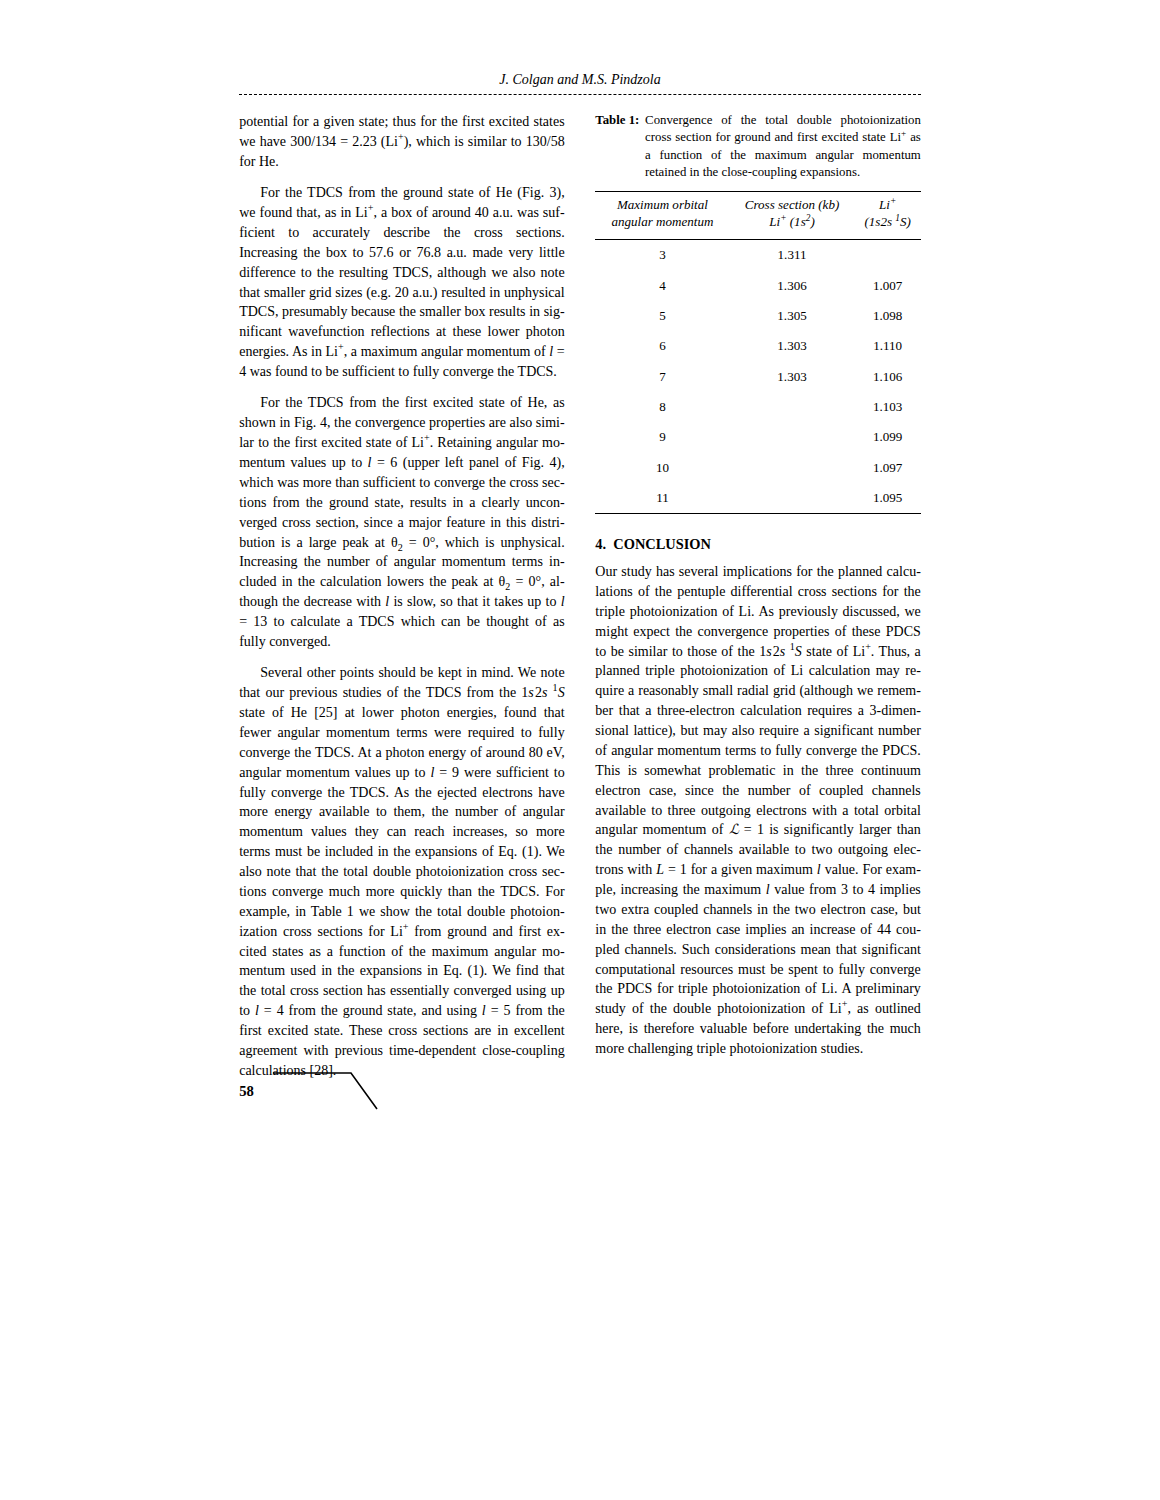J. Colgan and M.S. Pindzola
potential for a given state; thus for the first excited states we have 300/134 = 2.23 (Li+), which is similar to 130/58 for He.
For the TDCS from the ground state of He (Fig. 3), we found that, as in Li+, a box of around 40 a.u. was sufficient to accurately describe the cross sections. Increasing the box to 57.6 or 76.8 a.u. made very little difference to the resulting TDCS, although we also note that smaller grid sizes (e.g. 20 a.u.) resulted in unphysical TDCS, presumably because the smaller box results in significant wavefunction reflections at these lower photon energies. As in Li+, a maximum angular momentum of l = 4 was found to be sufficient to fully converge the TDCS.
For the TDCS from the first excited state of He, as shown in Fig. 4, the convergence properties are also similar to the first excited state of Li+. Retaining angular momentum values up to l = 6 (upper left panel of Fig. 4), which was more than sufficient to converge the cross sections from the ground state, results in a clearly unconverged cross section, since a major feature in this distribution is a large peak at θ2 = 0°, which is unphysical. Increasing the number of angular momentum terms included in the calculation lowers the peak at θ2 = 0°, although the decrease with l is slow, so that it takes up to l = 13 to calculate a TDCS which can be thought of as fully converged.
Several other points should be kept in mind. We note that our previous studies of the TDCS from the 1s 2s 1S state of He [25] at lower photon energies, found that fewer angular momentum terms were required to fully converge the TDCS. At a photon energy of around 80 eV, angular momentum values up to l = 9 were sufficient to fully converge the TDCS. As the ejected electrons have more energy available to them, the number of angular momentum values they can reach increases, so more terms must be included in the expansions of Eq. (1). We also note that the total double photoionization cross sections converge much more quickly than the TDCS. For example, in Table 1 we show the total double photoionization cross sections for Li+ from ground and first excited states as a function of the maximum angular momentum used in the expansions in Eq. (1). We find that the total cross section has essentially converged using up to l = 4 from the ground state, and using l = 5 from the first excited state. These cross sections are in excellent agreement with previous time-dependent close-coupling calculations [28].
Table 1: Convergence of the total double photoionization cross section for ground and first excited state Li+ as a function of the maximum angular momentum retained in the close-coupling expansions.
| Maximum orbital angular momentum | Cross section (kb) Li + (1s 2 ) | Li + (1s2s 1 S) |
| --- | --- | --- |
| 3 | 1.311 | |
| 4 | 1.306 | 1.007 |
| 5 | 1.305 | 1.098 |
| 6 | 1.303 | 1.110 |
| 7 | 1.303 | 1.106 |
| 8 | | 1.103 |
| 9 | | 1.099 |
| 10 | | 1.097 |
| 11 | | 1.095 |
4. CONCLUSION
Our study has several implications for the planned calculations of the pentuple differential cross sections for the triple photoionization of Li. As previously discussed, we might expect the convergence properties of these PDCS to be similar to those of the 1s 2s 1S state of Li+. Thus, a planned triple photoionization of Li calculation may require a reasonably small radial grid (although we remember that a three-electron calculation requires a 3-dimensional lattice), but may also require a significant number of angular momentum terms to fully converge the PDCS. This is somewhat problematic in the three continuum electron case, since the number of coupled channels available to three outgoing electrons with a total orbital angular momentum of ℒ = 1 is significantly larger than the number of channels available to two outgoing electrons with L = 1 for a given maximum l value. For example, increasing the maximum l value from 3 to 4 implies two extra coupled channels in the two electron case, but in the three electron case implies an increase of 44 coupled channels. Such considerations mean that significant computational resources must be spent to fully converge the PDCS for triple photoionization of Li. A preliminary study of the double photoionization of Li+, as outlined here, is therefore valuable before undertaking the much more challenging triple photoionization studies.
58